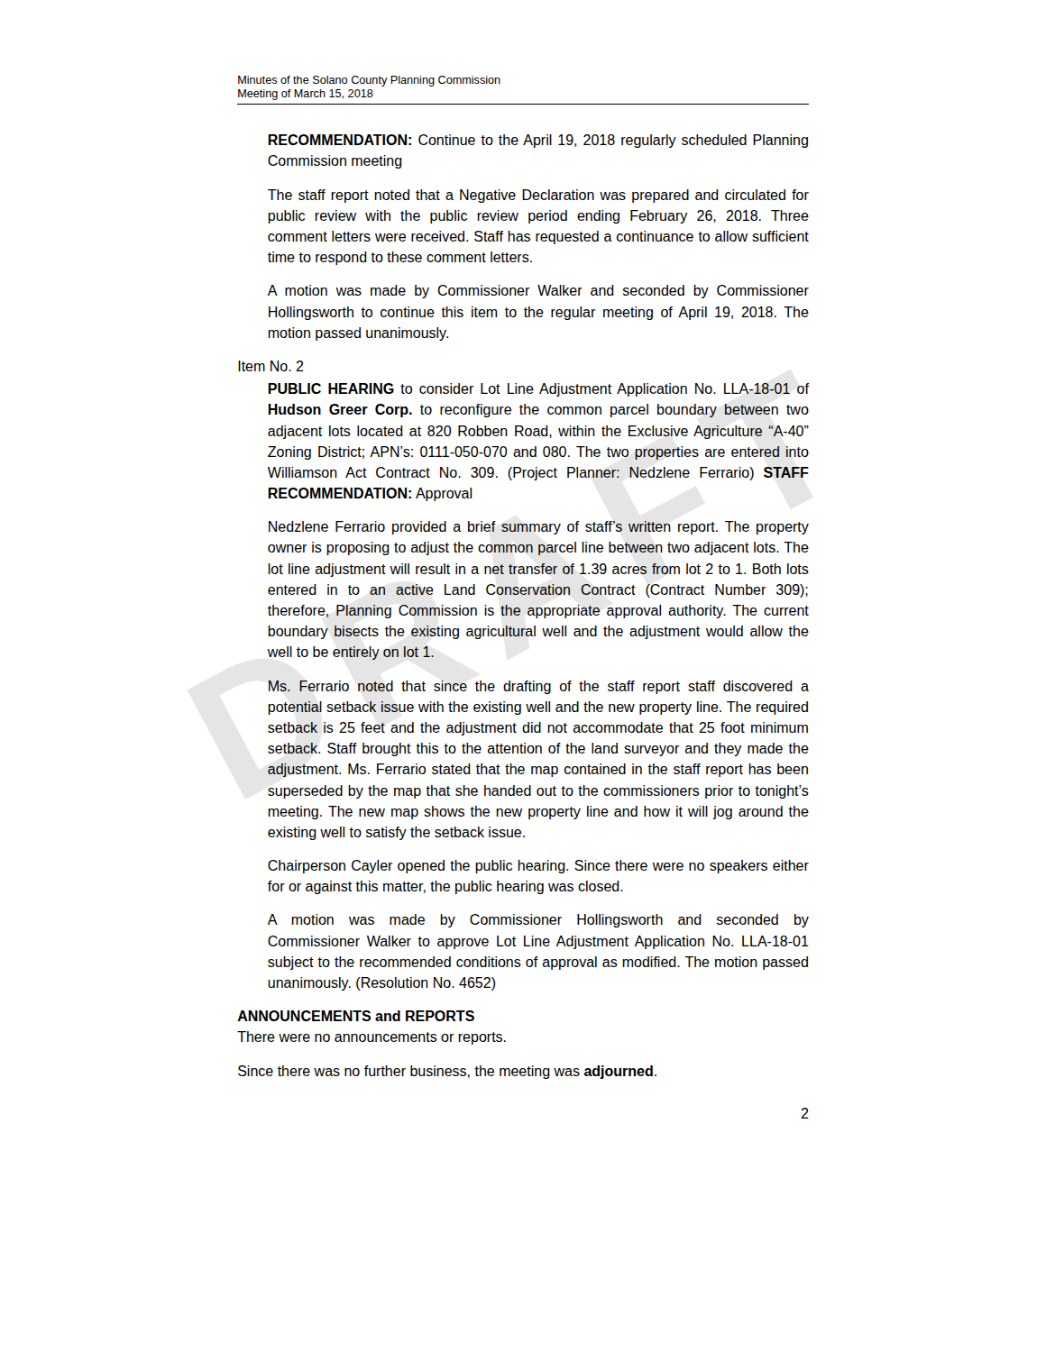DRAFT
Minutes of the Solano County Planning Commission
Meeting of March 15, 2018
RECOMMENDATION: Continue to the April 19, 2018 regularly scheduled Planning Commission meeting
The staff report noted that a Negative Declaration was prepared and circulated for public review with the public review period ending February 26, 2018. Three comment letters were received. Staff has requested a continuance to allow sufficient time to respond to these comment letters.
A motion was made by Commissioner Walker and seconded by Commissioner Hollingsworth to continue this item to the regular meeting of April 19, 2018. The motion passed unanimously.
Item No. 2
PUBLIC HEARING to consider Lot Line Adjustment Application No. LLA-18-01 of Hudson Greer Corp. to reconfigure the common parcel boundary between two adjacent lots located at 820 Robben Road, within the Exclusive Agriculture “A-40” Zoning District; APN’s: 0111-050-070 and 080. The two properties are entered into Williamson Act Contract No. 309. (Project Planner: Nedzlene Ferrario) STAFF RECOMMENDATION: Approval
Nedzlene Ferrario provided a brief summary of staff’s written report. The property owner is proposing to adjust the common parcel line between two adjacent lots. The lot line adjustment will result in a net transfer of 1.39 acres from lot 2 to 1. Both lots entered in to an active Land Conservation Contract (Contract Number 309); therefore, Planning Commission is the appropriate approval authority. The current boundary bisects the existing agricultural well and the adjustment would allow the well to be entirely on lot 1.
Ms. Ferrario noted that since the drafting of the staff report staff discovered a potential setback issue with the existing well and the new property line. The required setback is 25 feet and the adjustment did not accommodate that 25 foot minimum setback. Staff brought this to the attention of the land surveyor and they made the adjustment. Ms. Ferrario stated that the map contained in the staff report has been superseded by the map that she handed out to the commissioners prior to tonight’s meeting. The new map shows the new property line and how it will jog around the existing well to satisfy the setback issue.
Chairperson Cayler opened the public hearing. Since there were no speakers either for or against this matter, the public hearing was closed.
A motion was made by Commissioner Hollingsworth and seconded by Commissioner Walker to approve Lot Line Adjustment Application No. LLA-18-01 subject to the recommended conditions of approval as modified. The motion passed unanimously. (Resolution No. 4652)
ANNOUNCEMENTS and REPORTS
There were no announcements or reports.
Since there was no further business, the meeting was adjourned.
2